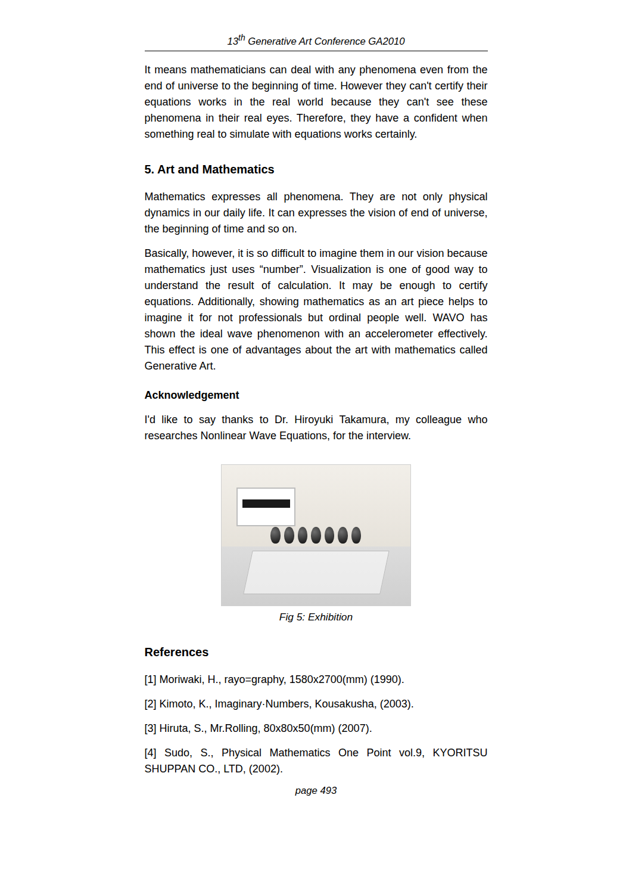13th Generative Art Conference GA2010
It means mathematicians can deal with any phenomena even from the end of universe to the beginning of time. However they can't certify their equations works in the real world because they can't see these phenomena in their real eyes. Therefore, they have a confident when something real to simulate with equations works certainly.
5. Art and Mathematics
Mathematics expresses all phenomena. They are not only physical dynamics in our daily life. It can expresses the vision of end of universe, the beginning of time and so on.
Basically, however, it is so difficult to imagine them in our vision because mathematics just uses “number”. Visualization is one of good way to understand the result of calculation. It may be enough to certify equations. Additionally, showing mathematics as an art piece helps to imagine it for not professionals but ordinal people well. WAVO has shown the ideal wave phenomenon with an accelerometer effectively. This effect is one of advantages about the art with mathematics called Generative Art.
Acknowledgement
I'd like to say thanks to Dr. Hiroyuki Takamura, my colleague who researches Nonlinear Wave Equations, for the interview.
Fig 5: Exhibition
References
[1] Moriwaki, H., rayo=graphy, 1580x2700(mm) (1990).
[2] Kimoto, K., Imaginary·Numbers, Kousakusha, (2003).
[3] Hiruta, S., Mr.Rolling, 80x80x50(mm) (2007).
[4] Sudo, S., Physical Mathematics One Point vol.9, KYORITSU SHUPPAN CO., LTD, (2002).
page 493